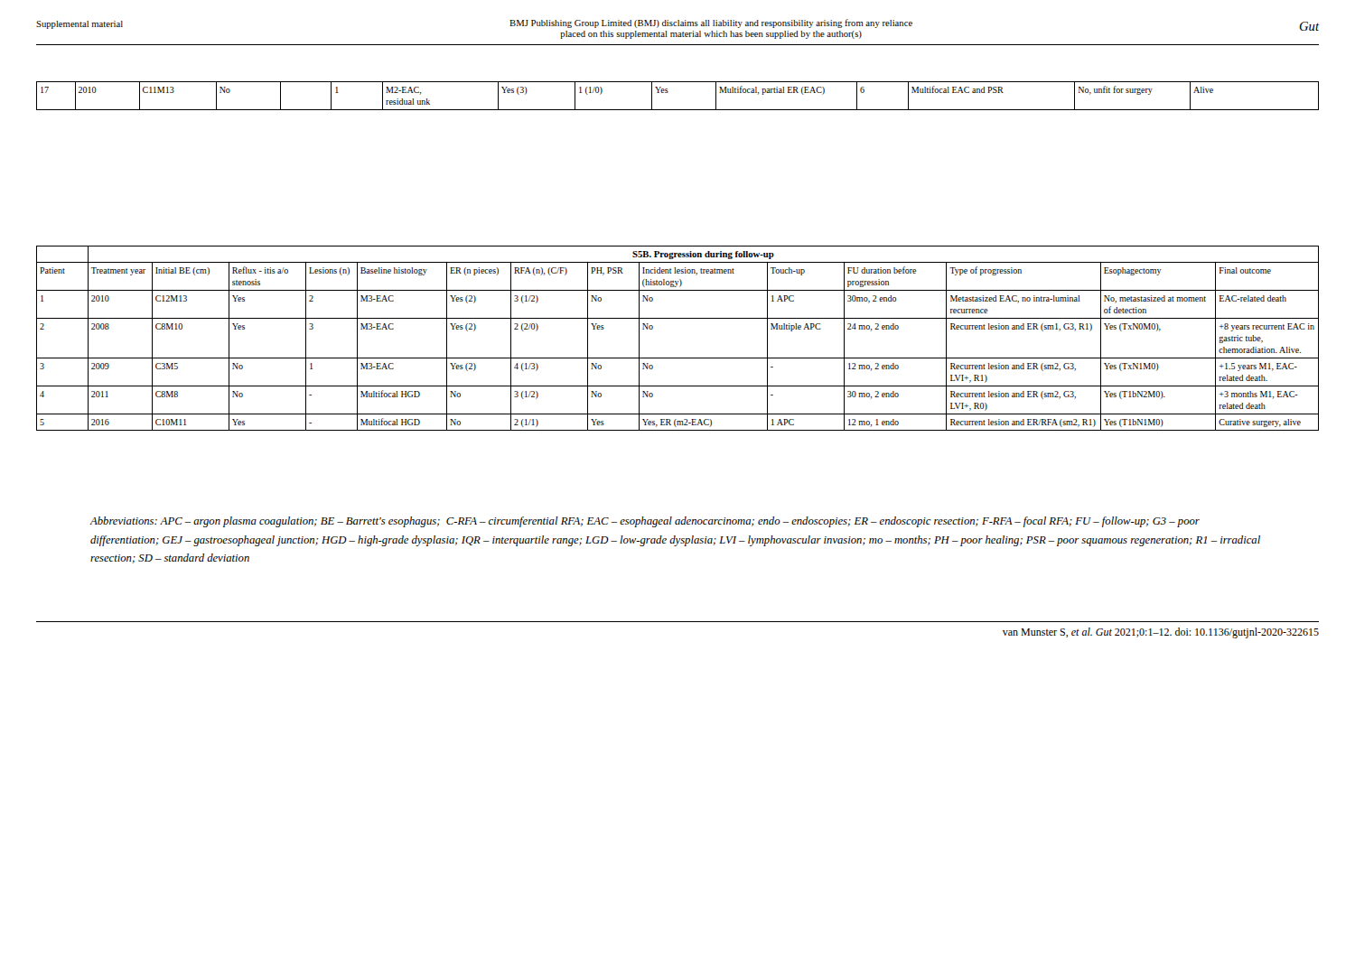Supplemental material
BMJ Publishing Group Limited (BMJ) disclaims all liability and responsibility arising from any reliance
placed on this supplemental material which has been supplied by the author(s)
Gut
| 17 | 2010 | C11M13 | No | | 1 | M2-EAC, residual unk | Yes (3) | 1 (1/0) | Yes | Multifocal, partial ER (EAC) | 6 | Multifocal EAC and PSR | No, unfit for surgery | Alive |
| | S5B. Progression during follow-up |
| Patient | Treatment year | Initial BE (cm) | Reflux - itis a/o stenosis | Lesions (n) | Baseline histology | ER (n pieces) | RFA (n), (C/F) | PH, PSR | Incident lesion, treatment (histology) | Touch-up | FU duration before progression | Type of progression | Esophagectomy | Final outcome |
| 1 | 2010 | C12M13 | Yes | 2 | M3-EAC | Yes (2) | 3 (1/2) | No | No | 1 APC | 30mo, 2 endo | Metastasized EAC, no intra-luminal recurrence | No, metastasized at moment of detection | EAC-related death |
| 2 | 2008 | C8M10 | Yes | 3 | M3-EAC | Yes (2) | 2 (2/0) | Yes | No | Multiple APC | 24 mo, 2 endo | Recurrent lesion and ER (sm1, G3, R1) | Yes (TxN0M0), | +8 years recurrent EAC in gastric tube, chemoradiation. Alive. |
| 3 | 2009 | C3M5 | No | 1 | M3-EAC | Yes (2) | 4 (1/3) | No | No | - | 12 mo, 2 endo | Recurrent lesion and ER (sm2, G3, LVI+, R1) | Yes (TxN1M0) | +1.5 years M1, EAC-related death. |
| 4 | 2011 | C8M8 | No | - | Multifocal HGD | No | 3 (1/2) | No | No | - | 30 mo, 2 endo | Recurrent lesion and ER (sm2, G3, LVI+, R0) | Yes (T1bN2M0). | +3 months M1, EAC-related death |
| 5 | 2016 | C10M11 | Yes | - | Multifocal HGD | No | 2 (1/1) | Yes | Yes, ER (m2-EAC) | 1 APC | 12 mo, 1 endo | Recurrent lesion and ER/RFA (sm2, R1) | Yes (T1bN1M0) | Curative surgery, alive |
Abbreviations: APC – argon plasma coagulation; BE – Barrett's esophagus; C-RFA – circumferential RFA; EAC – esophageal adenocarcinoma; endo – endoscopies; ER – endoscopic resection; F-RFA – focal RFA; FU – follow-up; G3 – poor differentiation; GEJ – gastroesophageal junction; HGD – high-grade dysplasia; IQR – interquartile range; LGD – low-grade dysplasia; LVI – lymphovascular invasion; mo – months; PH – poor healing; PSR – poor squamous regeneration; R1 – irradical resection; SD – standard deviation
van Munster S, et al. Gut 2021;0:1–12. doi: 10.1136/gutjnl-2020-322615